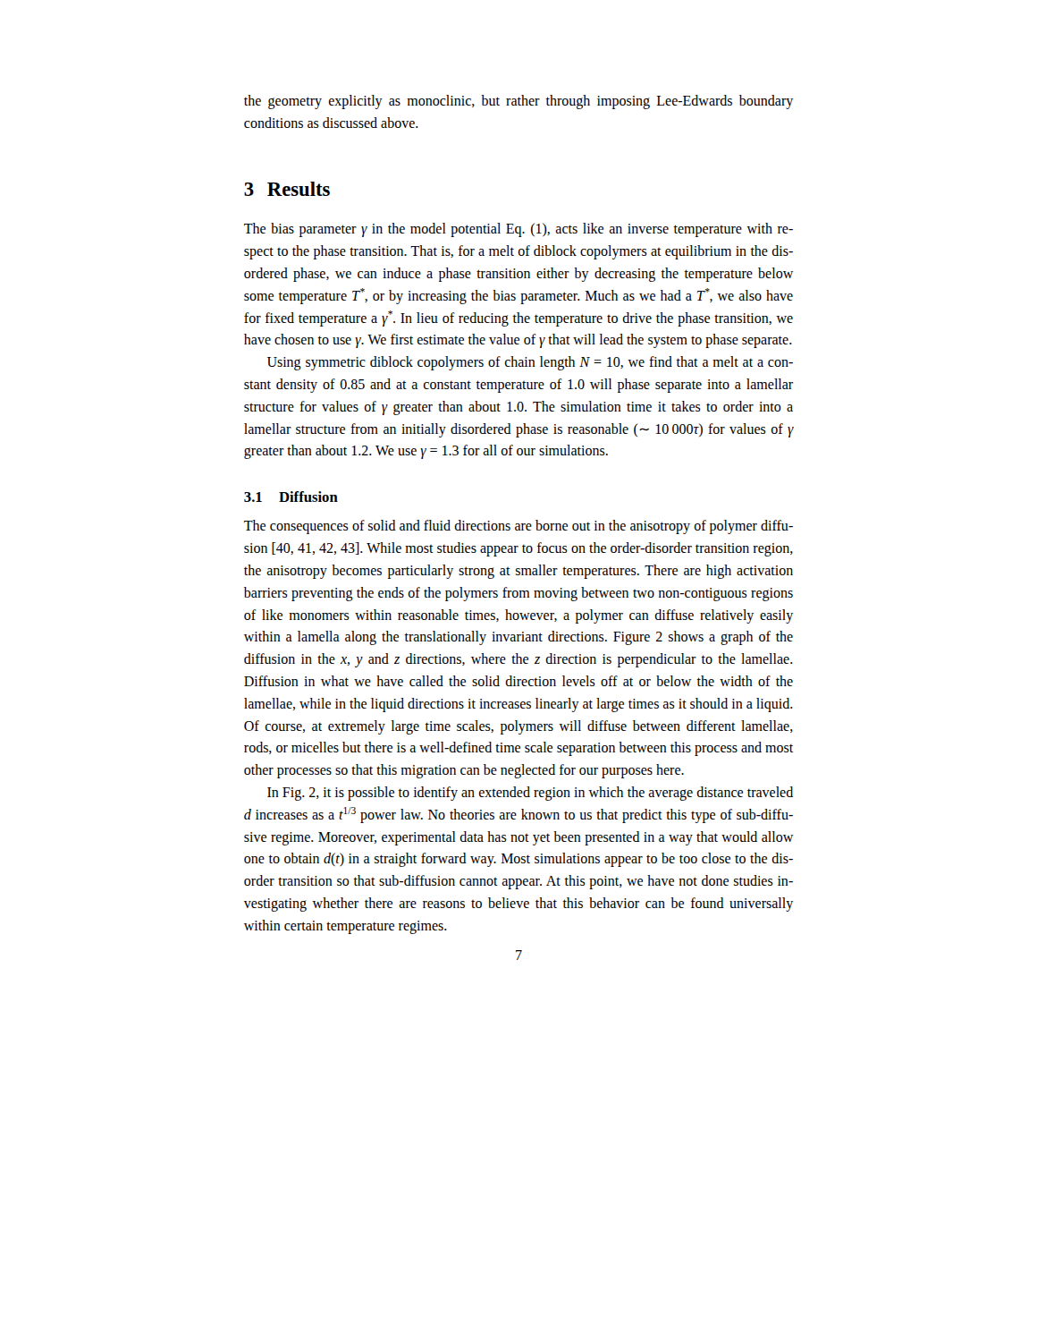the geometry explicitly as monoclinic, but rather through imposing Lee-Edwards boundary conditions as discussed above.
3 Results
The bias parameter γ in the model potential Eq. (1), acts like an inverse temperature with respect to the phase transition. That is, for a melt of diblock copolymers at equilibrium in the disordered phase, we can induce a phase transition either by decreasing the temperature below some temperature T*, or by increasing the bias parameter. Much as we had a T*, we also have for fixed temperature a γ*. In lieu of reducing the temperature to drive the phase transition, we have chosen to use γ. We first estimate the value of γ that will lead the system to phase separate.
Using symmetric diblock copolymers of chain length N = 10, we find that a melt at a constant density of 0.85 and at a constant temperature of 1.0 will phase separate into a lamellar structure for values of γ greater than about 1.0. The simulation time it takes to order into a lamellar structure from an initially disordered phase is reasonable (∼ 10 000τ) for values of γ greater than about 1.2. We use γ = 1.3 for all of our simulations.
3.1 Diffusion
The consequences of solid and fluid directions are borne out in the anisotropy of polymer diffusion [40, 41, 42, 43]. While most studies appear to focus on the order-disorder transition region, the anisotropy becomes particularly strong at smaller temperatures. There are high activation barriers preventing the ends of the polymers from moving between two non-contiguous regions of like monomers within reasonable times, however, a polymer can diffuse relatively easily within a lamella along the translationally invariant directions. Figure 2 shows a graph of the diffusion in the x, y and z directions, where the z direction is perpendicular to the lamellae. Diffusion in what we have called the solid direction levels off at or below the width of the lamellae, while in the liquid directions it increases linearly at large times as it should in a liquid. Of course, at extremely large time scales, polymers will diffuse between different lamellae, rods, or micelles but there is a well-defined time scale separation between this process and most other processes so that this migration can be neglected for our purposes here.
In Fig. 2, it is possible to identify an extended region in which the average distance traveled d increases as a t1/3 power law. No theories are known to us that predict this type of sub-diffusive regime. Moreover, experimental data has not yet been presented in a way that would allow one to obtain d(t) in a straight forward way. Most simulations appear to be too close to the disorder transition so that sub-diffusion cannot appear. At this point, we have not done studies investigating whether there are reasons to believe that this behavior can be found universally within certain temperature regimes.
7